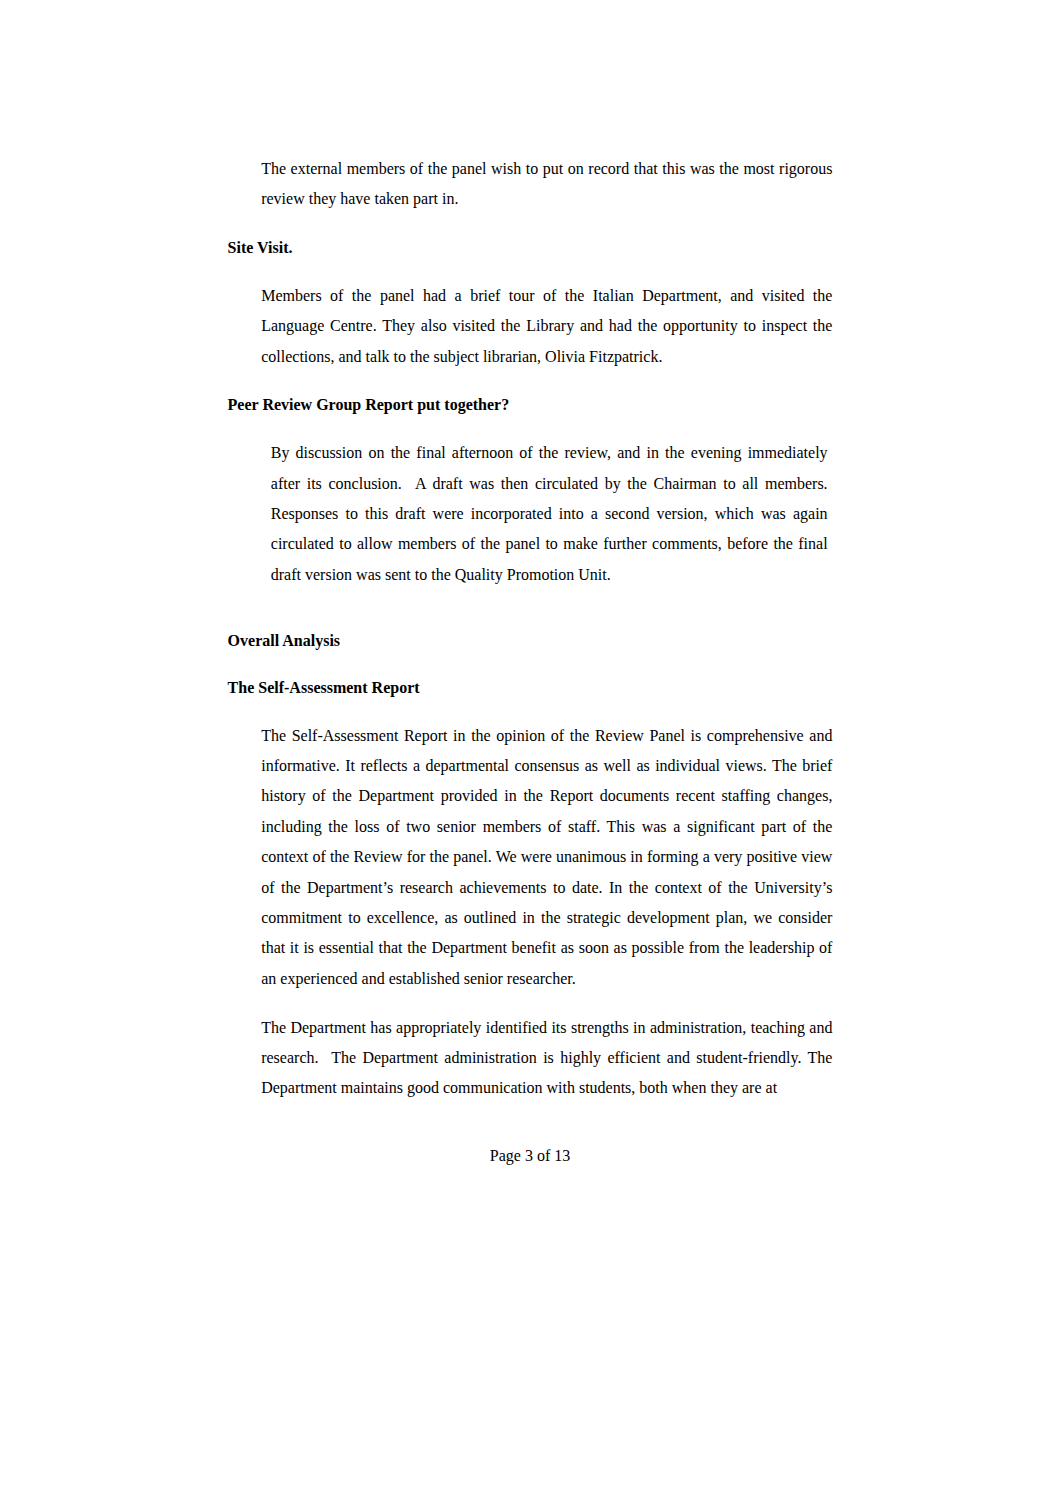The external members of the panel wish to put on record that this was the most rigorous review they have taken part in.
Site Visit.
Members of the panel had a brief tour of the Italian Department, and visited the Language Centre. They also visited the Library and had the opportunity to inspect the collections, and talk to the subject librarian, Olivia Fitzpatrick.
Peer Review Group Report put together?
By discussion on the final afternoon of the review, and in the evening immediately after its conclusion. A draft was then circulated by the Chairman to all members. Responses to this draft were incorporated into a second version, which was again circulated to allow members of the panel to make further comments, before the final draft version was sent to the Quality Promotion Unit.
Overall Analysis
The Self-Assessment Report
The Self-Assessment Report in the opinion of the Review Panel is comprehensive and informative. It reflects a departmental consensus as well as individual views. The brief history of the Department provided in the Report documents recent staffing changes, including the loss of two senior members of staff. This was a significant part of the context of the Review for the panel. We were unanimous in forming a very positive view of the Department’s research achievements to date. In the context of the University’s commitment to excellence, as outlined in the strategic development plan, we consider that it is essential that the Department benefit as soon as possible from the leadership of an experienced and established senior researcher.
The Department has appropriately identified its strengths in administration, teaching and research. The Department administration is highly efficient and student-friendly. The Department maintains good communication with students, both when they are at
Page 3 of 13